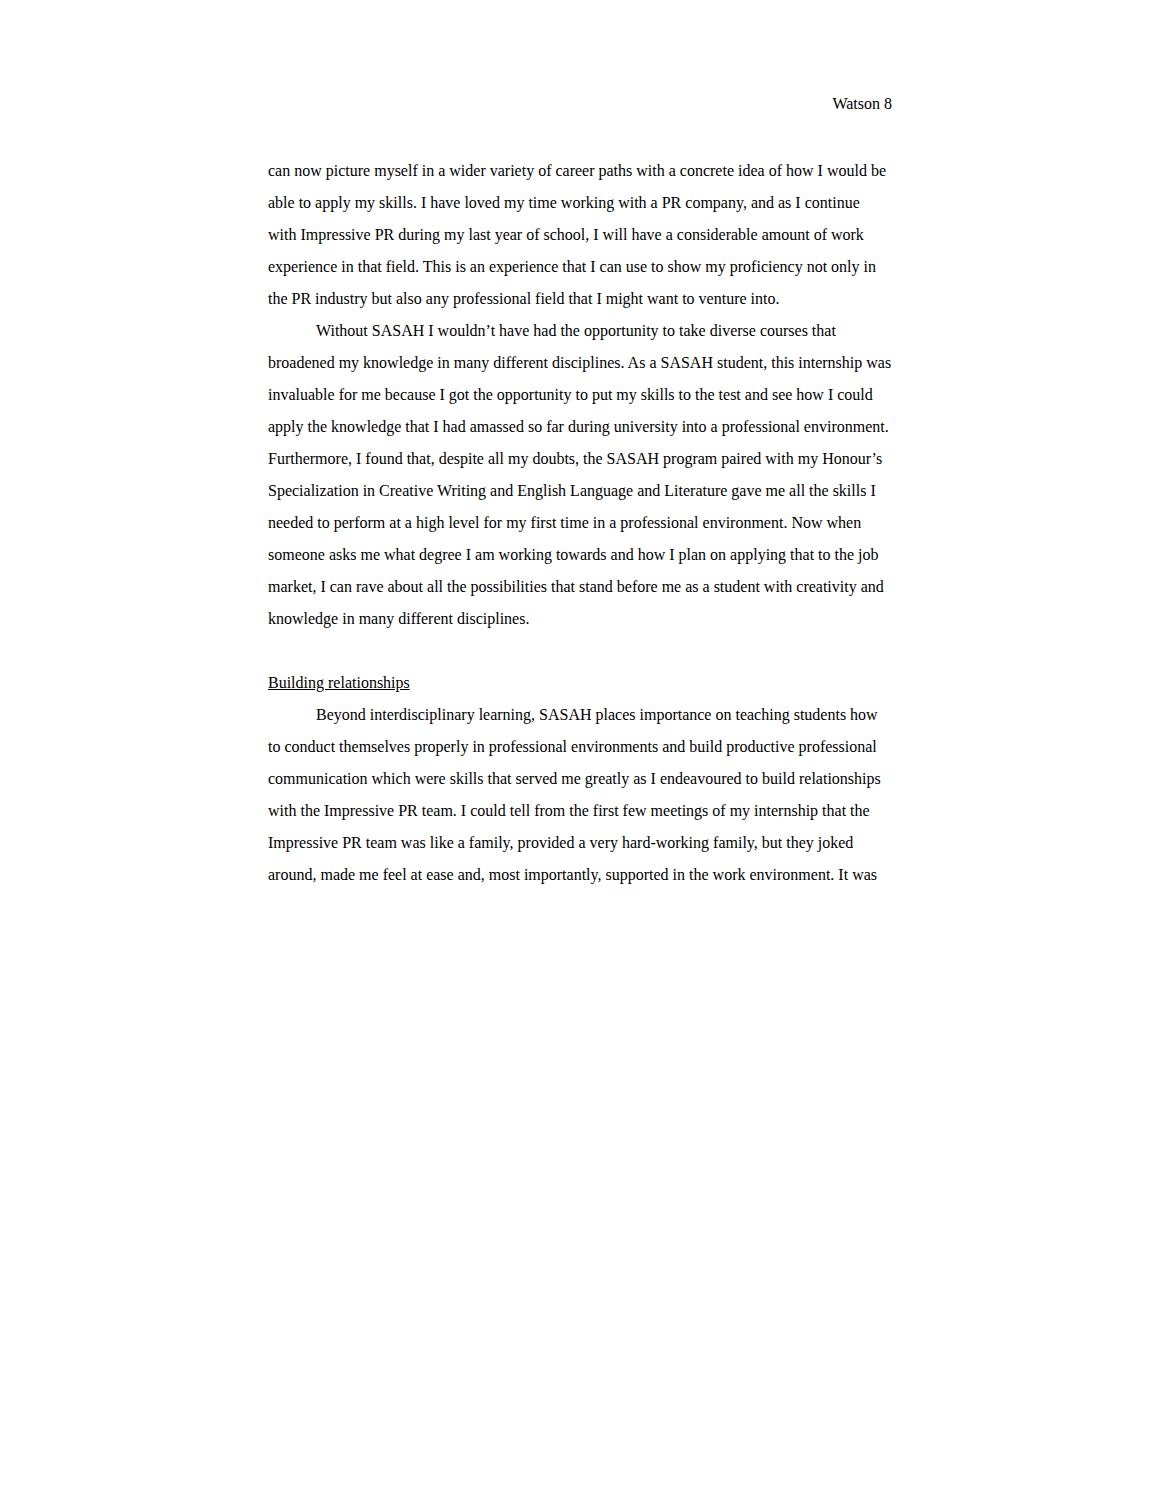Watson 8
can now picture myself in a wider variety of career paths with a concrete idea of how I would be able to apply my skills. I have loved my time working with a PR company, and as I continue with Impressive PR during my last year of school, I will have a considerable amount of work experience in that field. This is an experience that I can use to show my proficiency not only in the PR industry but also any professional field that I might want to venture into.
Without SASAH I wouldn’t have had the opportunity to take diverse courses that broadened my knowledge in many different disciplines. As a SASAH student, this internship was invaluable for me because I got the opportunity to put my skills to the test and see how I could apply the knowledge that I had amassed so far during university into a professional environment. Furthermore, I found that, despite all my doubts, the SASAH program paired with my Honour’s Specialization in Creative Writing and English Language and Literature gave me all the skills I needed to perform at a high level for my first time in a professional environment. Now when someone asks me what degree I am working towards and how I plan on applying that to the job market, I can rave about all the possibilities that stand before me as a student with creativity and knowledge in many different disciplines.
Building relationships
Beyond interdisciplinary learning, SASAH places importance on teaching students how to conduct themselves properly in professional environments and build productive professional communication which were skills that served me greatly as I endeavoured to build relationships with the Impressive PR team. I could tell from the first few meetings of my internship that the Impressive PR team was like a family, provided a very hard-working family, but they joked around, made me feel at ease and, most importantly, supported in the work environment. It was